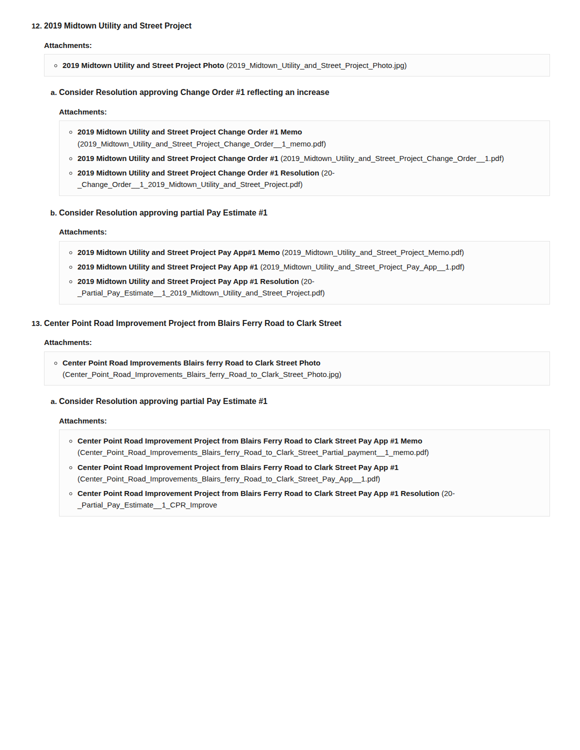2019 Midtown Utility and Street Project
Attachments:
2019 Midtown Utility and Street Project Photo (2019_Midtown_Utility_and_Street_Project_Photo.jpg)
Consider Resolution approving Change Order #1 reflecting an increase
Attachments:
2019 Midtown Utility and Street Project Change Order #1 Memo (2019_Midtown_Utility_and_Street_Project_Change_Order__1_memo.pdf)
2019 Midtown Utility and Street Project Change Order #1 (2019_Midtown_Utility_and_Street_Project_Change_Order__1.pdf)
2019 Midtown Utility and Street Project Change Order #1 Resolution (20-_Change_Order__1_2019_Midtown_Utility_and_Street_Project.pdf)
Consider Resolution approving partial Pay Estimate #1
Attachments:
2019 Midtown Utility and Street Project Pay App#1 Memo (2019_Midtown_Utility_and_Street_Project_Memo.pdf)
2019 Midtown Utility and Street Project Pay App #1 (2019_Midtown_Utility_and_Street_Project_Pay_App__1.pdf)
2019 Midtown Utility and Street Project Pay App #1 Resolution (20-_Partial_Pay_Estimate__1_2019_Midtown_Utility_and_Street_Project.pdf)
Center Point Road Improvement Project from Blairs Ferry Road to Clark Street
Attachments:
Center Point Road Improvements Blairs ferry Road to Clark Street Photo (Center_Point_Road_Improvements_Blairs_ferry_Road_to_Clark_Street_Photo.jpg)
Consider Resolution approving partial Pay Estimate #1
Attachments:
Center Point Road Improvement Project from Blairs Ferry Road to Clark Street Pay App #1 Memo (Center_Point_Road_Improvements_Blairs_ferry_Road_to_Clark_Street_Partial_payment__1_memo.pdf)
Center Point Road Improvement Project from Blairs Ferry Road to Clark Street Pay App #1 (Center_Point_Road_Improvements_Blairs_ferry_Road_to_Clark_Street_Pay_App__1.pdf)
Center Point Road Improvement Project from Blairs Ferry Road to Clark Street Pay App #1 Resolution (20-_Partial_Pay_Estimate__1_CPR_Improve